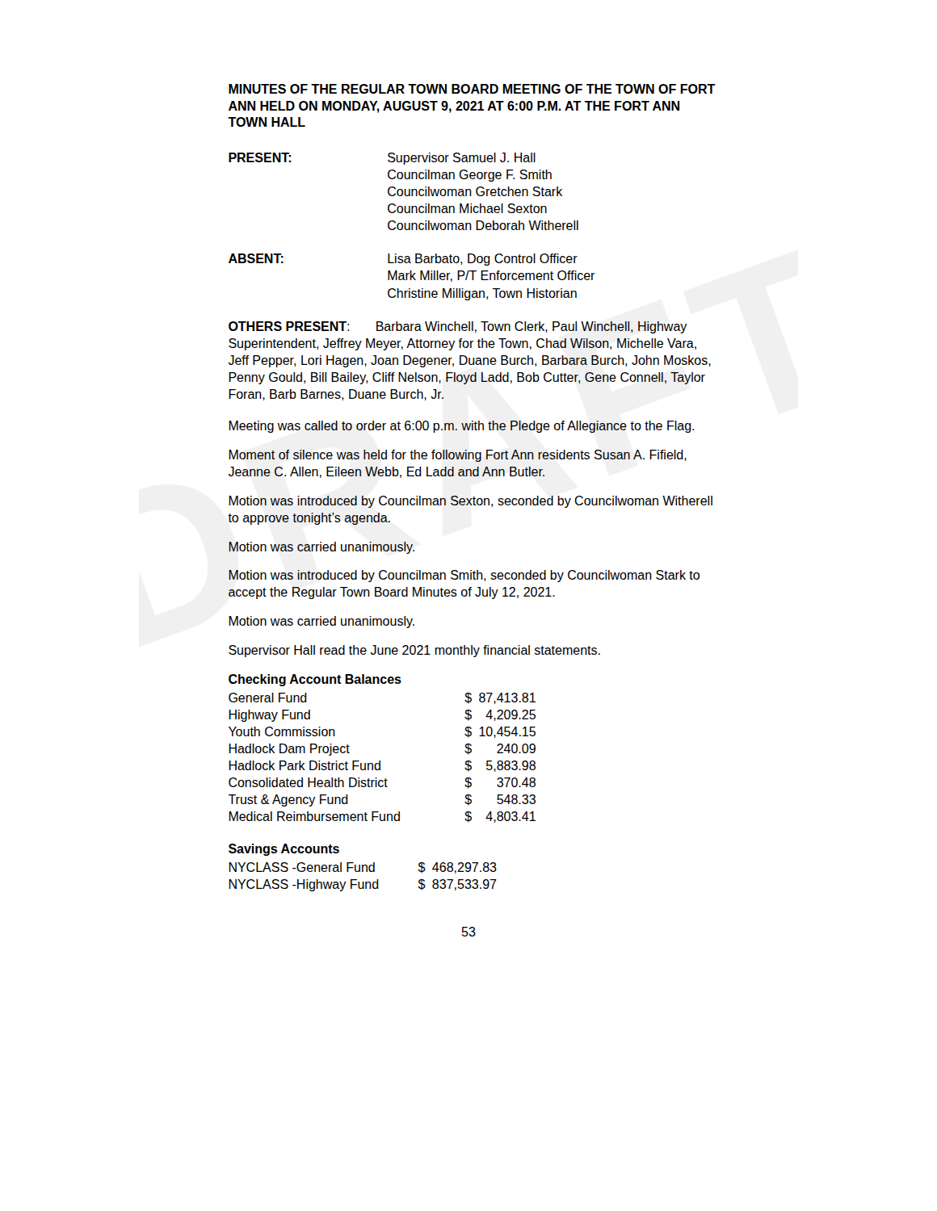DRAFT
MINUTES OF THE REGULAR TOWN BOARD MEETING OF THE TOWN OF FORT ANN HELD ON MONDAY, AUGUST 9, 2021 AT 6:00 P.M. AT THE FORT ANN TOWN HALL
| PRESENT: | Supervisor Samuel J. Hall Councilman George F. Smith Councilwoman Gretchen Stark Councilman Michael Sexton Councilwoman Deborah Witherell |
| ABSENT: | Lisa Barbato, Dog Control Officer Mark Miller, P/T Enforcement Officer Christine Milligan, Town Historian |
OTHERS PRESENT: Barbara Winchell, Town Clerk, Paul Winchell, Highway Superintendent, Jeffrey Meyer, Attorney for the Town, Chad Wilson, Michelle Vara, Jeff Pepper, Lori Hagen, Joan Degener, Duane Burch, Barbara Burch, John Moskos, Penny Gould, Bill Bailey, Cliff Nelson, Floyd Ladd, Bob Cutter, Gene Connell, Taylor Foran, Barb Barnes, Duane Burch, Jr.
Meeting was called to order at 6:00 p.m. with the Pledge of Allegiance to the Flag.
Moment of silence was held for the following Fort Ann residents Susan A. Fifield, Jeanne C. Allen, Eileen Webb, Ed Ladd and Ann Butler.
Motion was introduced by Councilman Sexton, seconded by Councilwoman Witherell to approve tonight’s agenda.
Motion was carried unanimously.
Motion was introduced by Councilman Smith, seconded by Councilwoman Stark to accept the Regular Town Board Minutes of July 12, 2021.
Motion was carried unanimously.
Supervisor Hall read the June 2021 monthly financial statements.
Checking Account Balances
| General Fund | $ | 87,413.81 |
| Highway Fund | $ | 4,209.25 |
| Youth Commission | $ | 10,454.15 |
| Hadlock Dam Project | $ | 240.09 |
| Hadlock Park District Fund | $ | 5,883.98 |
| Consolidated Health District | $ | 370.48 |
| Trust & Agency Fund | $ | 548.33 |
| Medical Reimbursement Fund | $ | 4,803.41 |
Savings Accounts
| NYCLASS -General Fund | $ | 468,297.83 |
| NYCLASS -Highway Fund | $ | 837,533.97 |
53